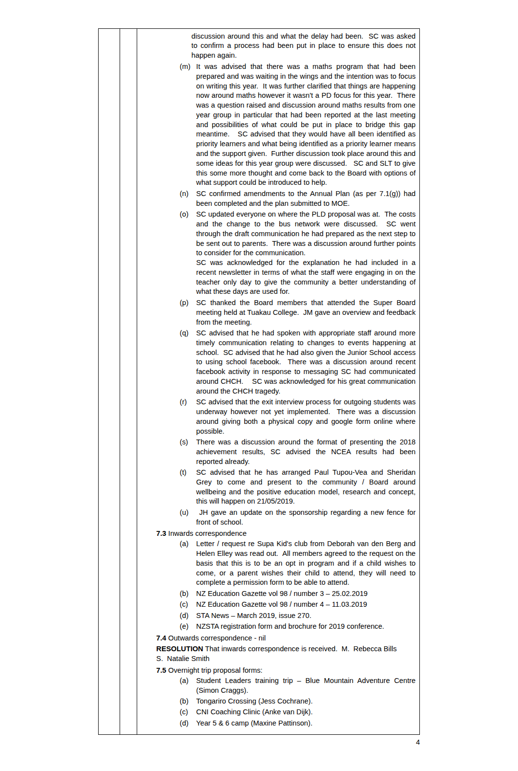discussion around this and what the delay had been. SC was asked to confirm a process had been put in place to ensure this does not happen again.
(m) It was advised that there was a maths program that had been prepared and was waiting in the wings and the intention was to focus on writing this year. It was further clarified that things are happening now around maths however it wasn't a PD focus for this year. There was a question raised and discussion around maths results from one year group in particular that had been reported at the last meeting and possibilities of what could be put in place to bridge this gap meantime. SC advised that they would have all been identified as priority learners and what being identified as a priority learner means and the support given. Further discussion took place around this and some ideas for this year group were discussed. SC and SLT to give this some more thought and come back to the Board with options of what support could be introduced to help.
(n) SC confirmed amendments to the Annual Plan (as per 7.1(g)) had been completed and the plan submitted to MOE.
(o) SC updated everyone on where the PLD proposal was at. The costs and the change to the bus network were discussed. SC went through the draft communication he had prepared as the next step to be sent out to parents. There was a discussion around further points to consider for the communication.
SC was acknowledged for the explanation he had included in a recent newsletter in terms of what the staff were engaging in on the teacher only day to give the community a better understanding of what these days are used for.
(p) SC thanked the Board members that attended the Super Board meeting held at Tuakau College. JM gave an overview and feedback from the meeting.
(q) SC advised that he had spoken with appropriate staff around more timely communication relating to changes to events happening at school. SC advised that he had also given the Junior School access to using school facebook. There was a discussion around recent facebook activity in response to messaging SC had communicated around CHCH. SC was acknowledged for his great communication around the CHCH tragedy.
(r) SC advised that the exit interview process for outgoing students was underway however not yet implemented. There was a discussion around giving both a physical copy and google form online where possible.
(s) There was a discussion around the format of presenting the 2018 achievement results, SC advised the NCEA results had been reported already.
(t) SC advised that he has arranged Paul Tupou-Vea and Sheridan Grey to come and present to the community / Board around wellbeing and the positive education model, research and concept, this will happen on 21/05/2019.
(u) JH gave an update on the sponsorship regarding a new fence for front of school.
7.3 Inwards correspondence
(a) Letter / request re Supa Kid's club from Deborah van den Berg and Helen Elley was read out. All members agreed to the request on the basis that this is to be an opt in program and if a child wishes to come, or a parent wishes their child to attend, they will need to complete a permission form to be able to attend.
(b) NZ Education Gazette vol 98 / number 3 – 25.02.2019
(c) NZ Education Gazette vol 98 / number 4 – 11.03.2019
(d) STA News – March 2019, issue 270.
(e) NZSTA registration form and brochure for 2019 conference.
7.4 Outwards correspondence - nil
RESOLUTION That inwards correspondence is received. M. Rebecca Bills S. Natalie Smith
7.5 Overnight trip proposal forms:
(a) Student Leaders training trip – Blue Mountain Adventure Centre (Simon Craggs).
(b) Tongariro Crossing (Jess Cochrane).
(c) CNI Coaching Clinic (Anke van Dijk).
(d) Year 5 & 6 camp (Maxine Pattinson).
4